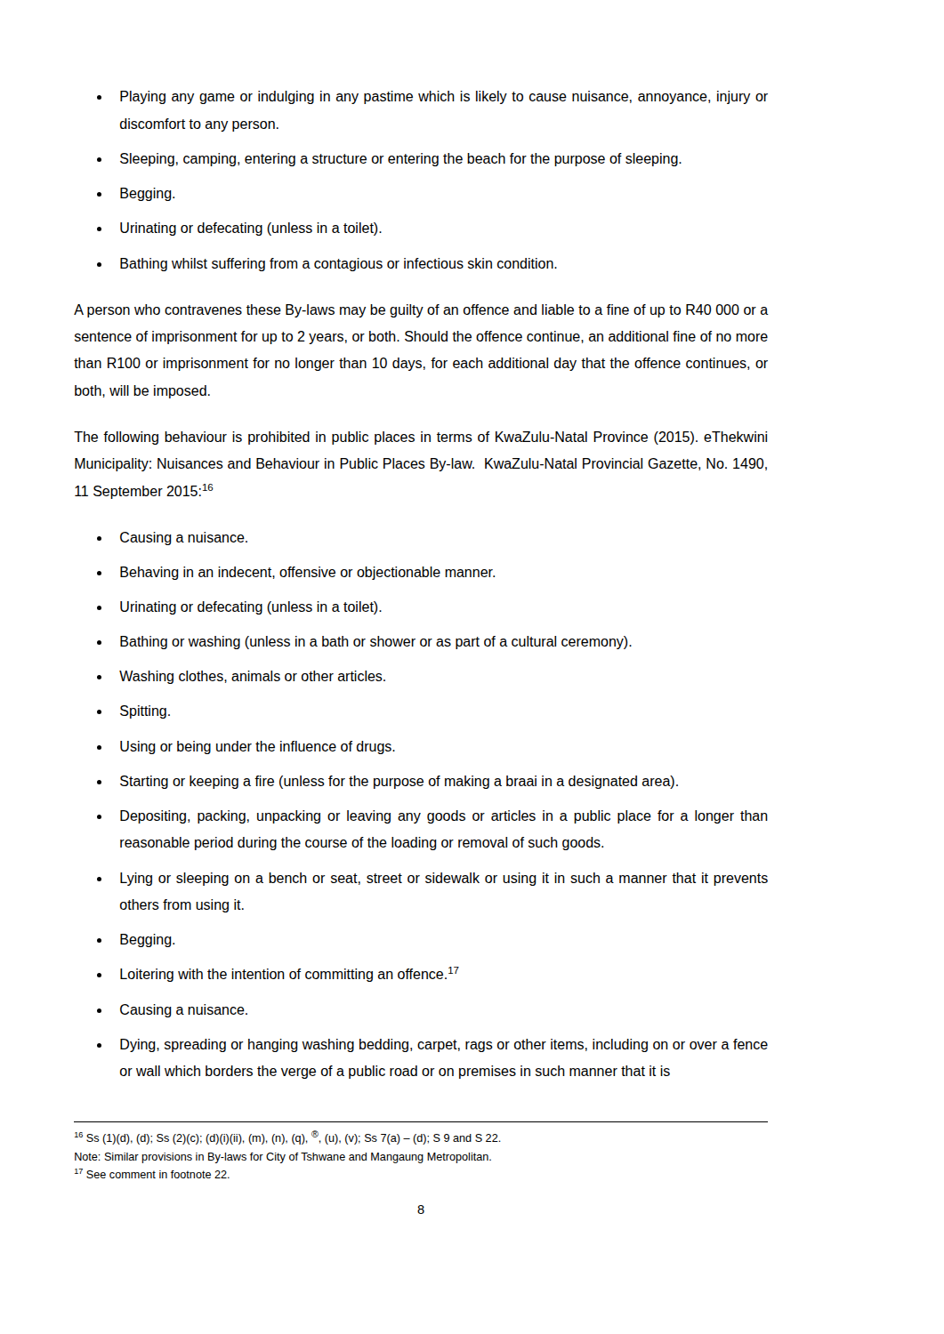Playing any game or indulging in any pastime which is likely to cause nuisance, annoyance, injury or discomfort to any person.
Sleeping, camping, entering a structure or entering the beach for the purpose of sleeping.
Begging.
Urinating or defecating (unless in a toilet).
Bathing whilst suffering from a contagious or infectious skin condition.
A person who contravenes these By-laws may be guilty of an offence and liable to a fine of up to R40 000 or a sentence of imprisonment for up to 2 years, or both. Should the offence continue, an additional fine of no more than R100 or imprisonment for no longer than 10 days, for each additional day that the offence continues, or both, will be imposed.
The following behaviour is prohibited in public places in terms of KwaZulu-Natal Province (2015). eThekwini Municipality: Nuisances and Behaviour in Public Places By-law. KwaZulu-Natal Provincial Gazette, No. 1490, 11 September 2015:16
Causing a nuisance.
Behaving in an indecent, offensive or objectionable manner.
Urinating or defecating (unless in a toilet).
Bathing or washing (unless in a bath or shower or as part of a cultural ceremony).
Washing clothes, animals or other articles.
Spitting.
Using or being under the influence of drugs.
Starting or keeping a fire (unless for the purpose of making a braai in a designated area).
Depositing, packing, unpacking or leaving any goods or articles in a public place for a longer than reasonable period during the course of the loading or removal of such goods.
Lying or sleeping on a bench or seat, street or sidewalk or using it in such a manner that it prevents others from using it.
Begging.
Loitering with the intention of committing an offence.17
Causing a nuisance.
Dying, spreading or hanging washing bedding, carpet, rags or other items, including on or over a fence or wall which borders the verge of a public road or on premises in such manner that it is
16 Ss (1)(d), (d); Ss (2)(c); (d)(i)(ii), (m), (n), (q), ®, (u), (v); Ss 7(a) – (d); S 9 and S 22.
Note: Similar provisions in By-laws for City of Tshwane and Mangaung Metropolitan.
17 See comment in footnote 22.
8